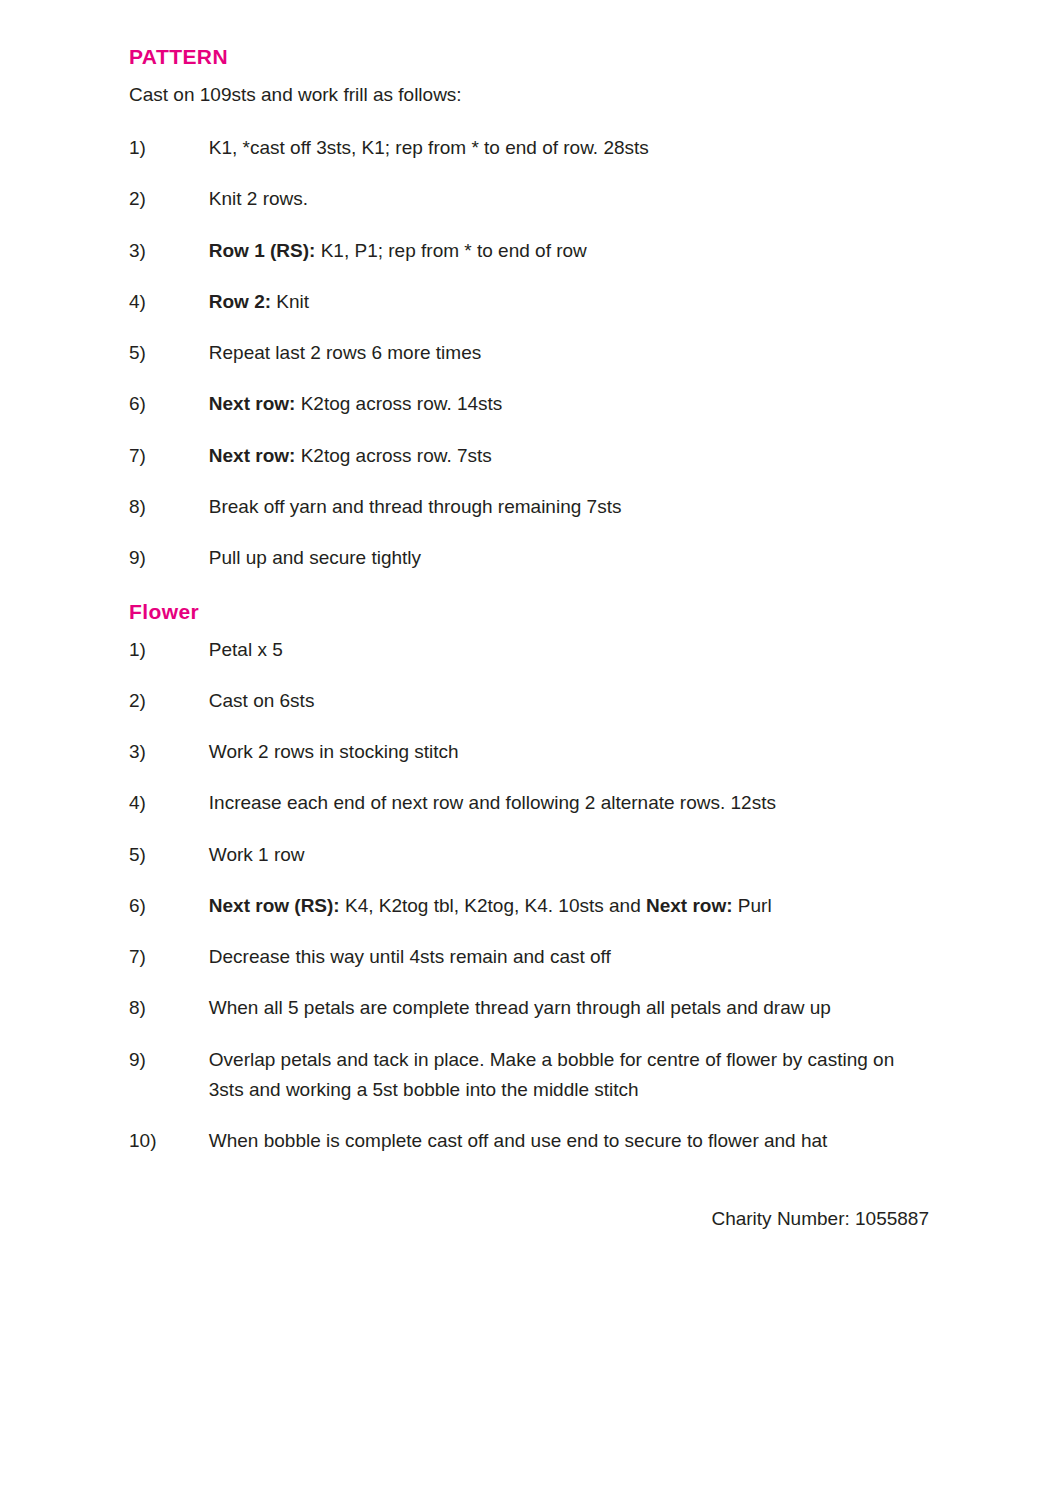PATTERN
Cast on 109sts and work frill as follows:
K1, *cast off 3sts, K1; rep from * to end of row. 28sts
Knit 2 rows.
Row 1 (RS): K1, P1; rep from * to end of row
Row 2: Knit
Repeat last 2 rows 6 more times
Next row: K2tog across row. 14sts
Next row: K2tog across row. 7sts
Break off yarn and thread through remaining 7sts
Pull up and secure tightly
Flower
Petal x 5
Cast on 6sts
Work 2 rows in stocking stitch
Increase each end of next row and following 2 alternate rows. 12sts
Work 1 row
Next row (RS): K4, K2tog tbl, K2tog, K4. 10sts and Next row: Purl
Decrease this way until 4sts remain and cast off
When all 5 petals are complete thread yarn through all petals and draw up
Overlap petals and tack in place. Make a bobble for centre of flower by casting on 3sts and working a 5st bobble into the middle stitch
When bobble is complete cast off and use end to secure to flower and hat
Charity Number: 1055887